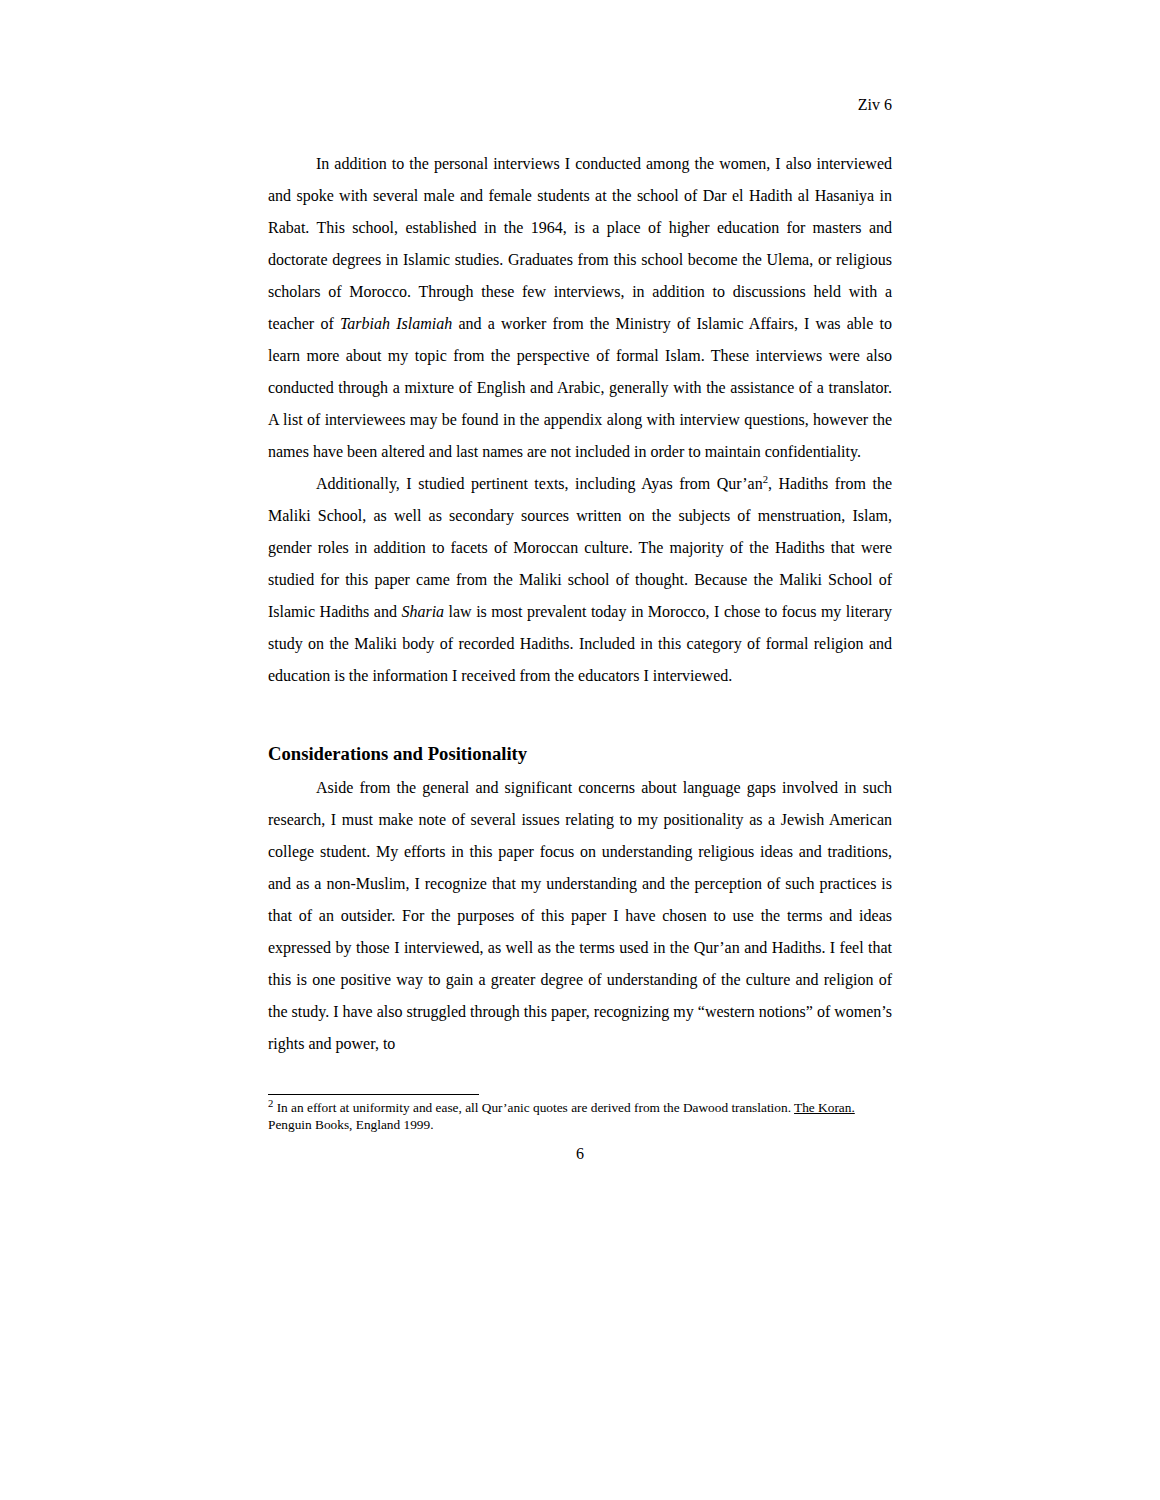Ziv 6
In addition to the personal interviews I conducted among the women, I also interviewed and spoke with several male and female students at the school of Dar el Hadith al Hasaniya in Rabat. This school, established in the 1964, is a place of higher education for masters and doctorate degrees in Islamic studies. Graduates from this school become the Ulema, or religious scholars of Morocco. Through these few interviews, in addition to discussions held with a teacher of Tarbiah Islamiah and a worker from the Ministry of Islamic Affairs, I was able to learn more about my topic from the perspective of formal Islam. These interviews were also conducted through a mixture of English and Arabic, generally with the assistance of a translator. A list of interviewees may be found in the appendix along with interview questions, however the names have been altered and last names are not included in order to maintain confidentiality.
Additionally, I studied pertinent texts, including Ayas from Qur’an2, Hadiths from the Maliki School, as well as secondary sources written on the subjects of menstruation, Islam, gender roles in addition to facets of Moroccan culture. The majority of the Hadiths that were studied for this paper came from the Maliki school of thought. Because the Maliki School of Islamic Hadiths and Sharia law is most prevalent today in Morocco, I chose to focus my literary study on the Maliki body of recorded Hadiths. Included in this category of formal religion and education is the information I received from the educators I interviewed.
Considerations and Positionality
Aside from the general and significant concerns about language gaps involved in such research, I must make note of several issues relating to my positionality as a Jewish American college student. My efforts in this paper focus on understanding religious ideas and traditions, and as a non-Muslim, I recognize that my understanding and the perception of such practices is that of an outsider. For the purposes of this paper I have chosen to use the terms and ideas expressed by those I interviewed, as well as the terms used in the Qur’an and Hadiths. I feel that this is one positive way to gain a greater degree of understanding of the culture and religion of the study. I have also struggled through this paper, recognizing my “western notions” of women’s rights and power, to
2 In an effort at uniformity and ease, all Qur’anic quotes are derived from the Dawood translation. The Koran. Penguin Books, England 1999.
6